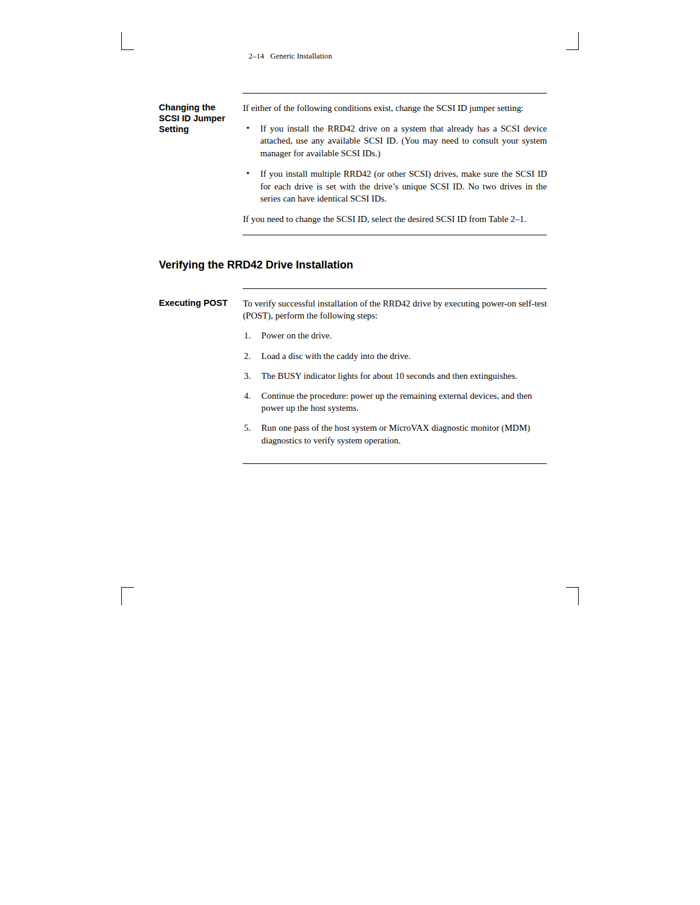2–14 Generic Installation
Changing the
SCSI ID Jumper
Setting
If either of the following conditions exist, change the SCSI ID jumper setting:
If you install the RRD42 drive on a system that already has a SCSI device attached, use any available SCSI ID. (You may need to consult your system manager for available SCSI IDs.)
If you install multiple RRD42 (or other SCSI) drives, make sure the SCSI ID for each drive is set with the drive’s unique SCSI ID. No two drives in the series can have identical SCSI IDs.
If you need to change the SCSI ID, select the desired SCSI ID from Table 2–1.
Verifying the RRD42 Drive Installation
Executing POST
To verify successful installation of the RRD42 drive by executing power-on self-test (POST), perform the following steps:
Power on the drive.
Load a disc with the caddy into the drive.
The BUSY indicator lights for about 10 seconds and then extinguishes.
Continue the procedure: power up the remaining external devices, and then power up the host systems.
Run one pass of the host system or MicroVAX diagnostic monitor (MDM) diagnostics to verify system operation.